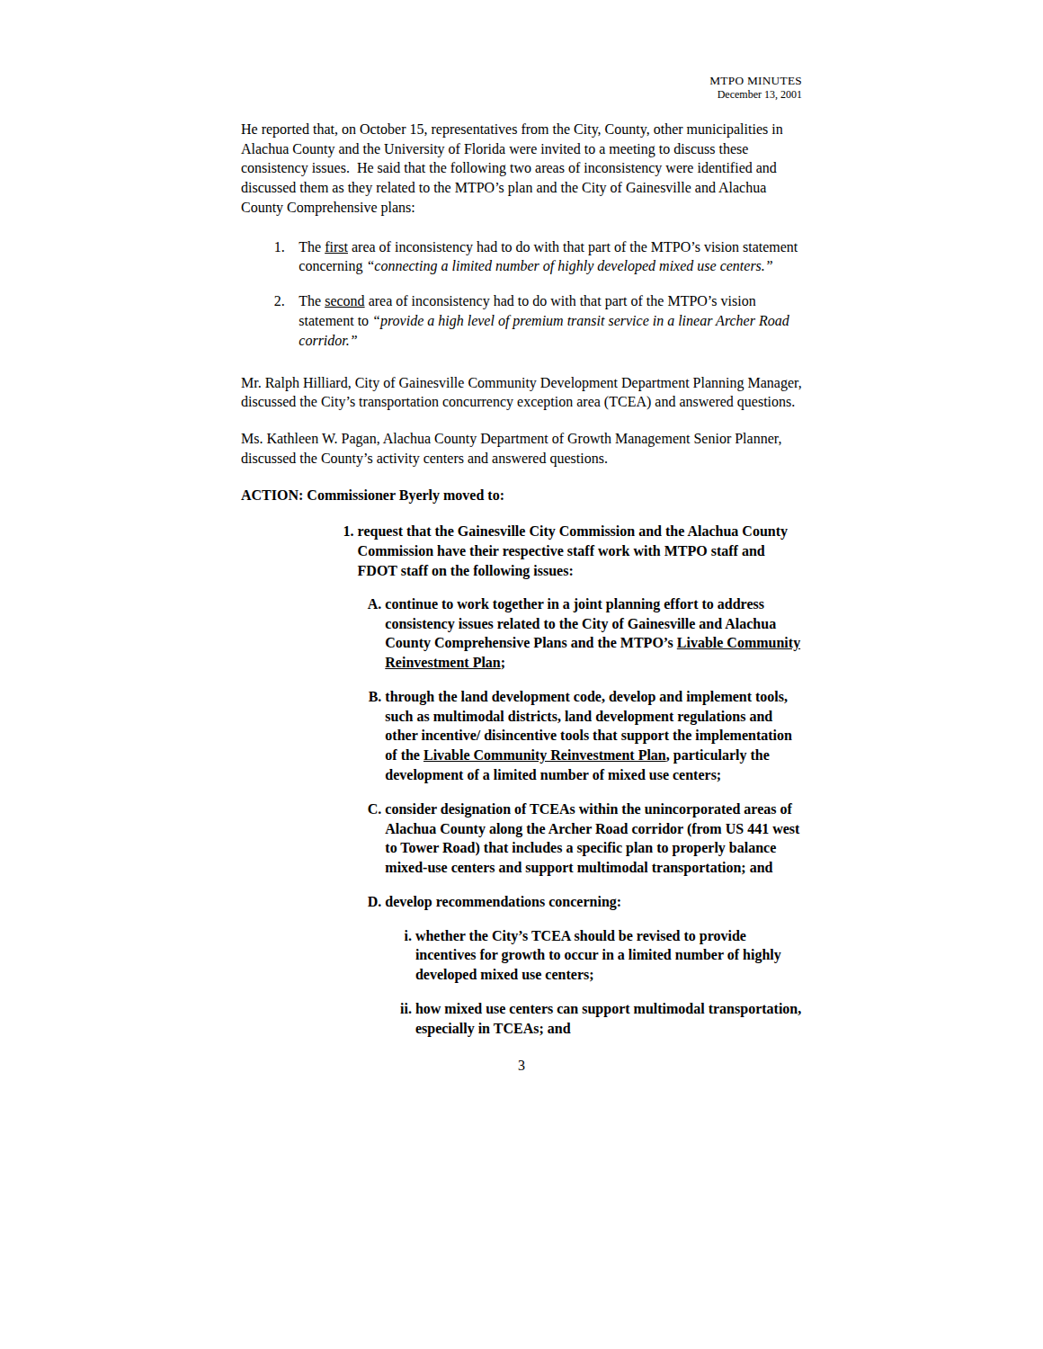MTPO MINUTES
December 13, 2001
He reported that, on October 15, representatives from the City, County, other municipalities in Alachua County and the University of Florida were invited to a meeting to discuss these consistency issues. He said that the following two areas of inconsistency were identified and discussed them as they related to the MTPO’s plan and the City of Gainesville and Alachua County Comprehensive plans:
The first area of inconsistency had to do with that part of the MTPO’s vision statement concerning “connecting a limited number of highly developed mixed use centers.”
The second area of inconsistency had to do with that part of the MTPO’s vision statement to “provide a high level of premium transit service in a linear Archer Road corridor.”
Mr. Ralph Hilliard, City of Gainesville Community Development Department Planning Manager, discussed the City’s transportation concurrency exception area (TCEA) and answered questions.
Ms. Kathleen W. Pagan, Alachua County Department of Growth Management Senior Planner, discussed the County’s activity centers and answered questions.
ACTION: Commissioner Byerly moved to:
request that the Gainesville City Commission and the Alachua County Commission have their respective staff work with MTPO staff and FDOT staff on the following issues:
continue to work together in a joint planning effort to address consistency issues related to the City of Gainesville and Alachua County Comprehensive Plans and the MTPO’s Livable Community Reinvestment Plan;
through the land development code, develop and implement tools, such as multimodal districts, land development regulations and other incentive/ disincentive tools that support the implementation of the Livable Community Reinvestment Plan, particularly the development of a limited number of mixed use centers;
consider designation of TCEAs within the unincorporated areas of Alachua County along the Archer Road corridor (from US 441 west to Tower Road) that includes a specific plan to properly balance mixed-use centers and support multimodal transportation; and
develop recommendations concerning:
whether the City’s TCEA should be revised to provide incentives for growth to occur in a limited number of highly developed mixed use centers;
how mixed use centers can support multimodal transportation, especially in TCEAs; and
3